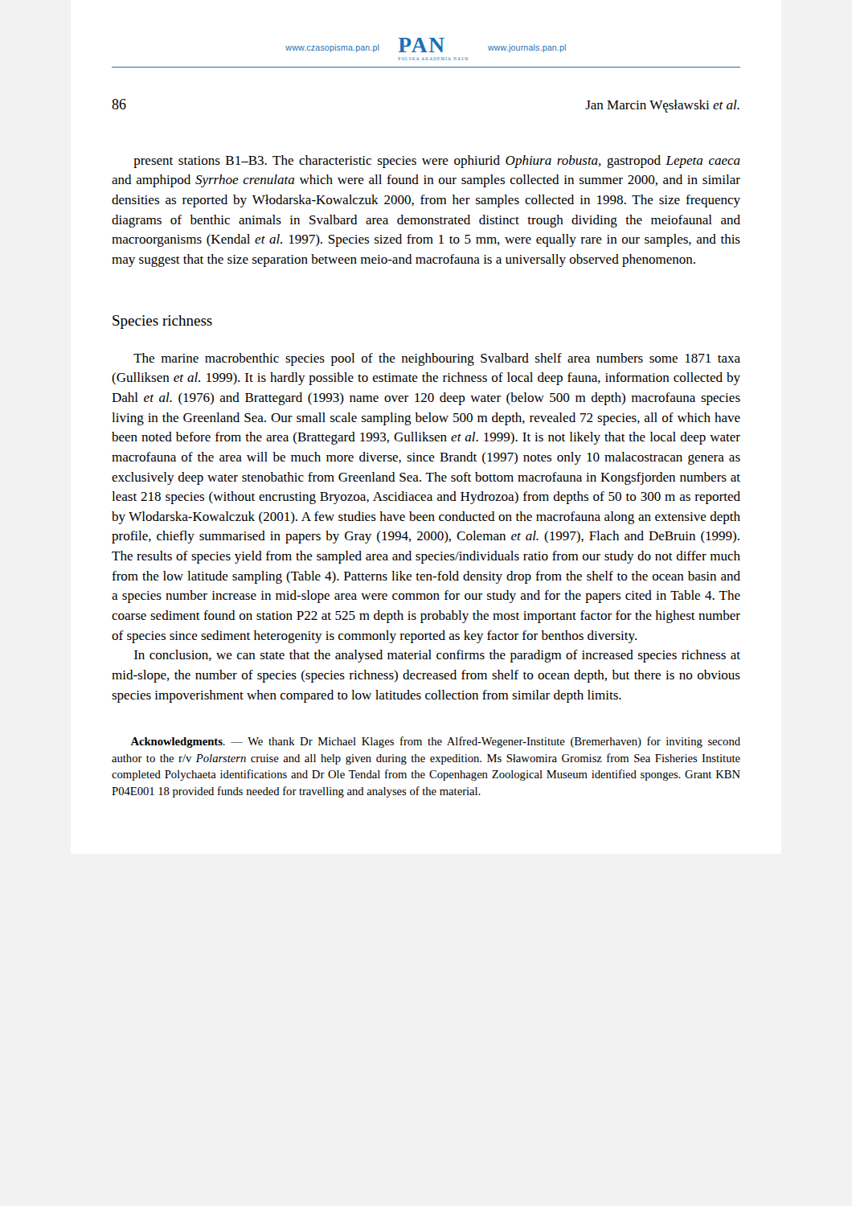www.czasopisma.pan.pl PANPOLSKA AKADEMIA NAUK www.journals.pan.pl
86 Jan Marcin Węsławski et al.
present stations B1–B3. The characteristic species were ophiurid Ophiura robusta, gastropod Lepeta caeca and amphipod Syrrhoe crenulata which were all found in our samples collected in summer 2000, and in similar densities as reported by Włodarska-Kowalczuk 2000, from her samples collected in 1998. The size frequency diagrams of benthic animals in Svalbard area demonstrated distinct trough dividing the meiofaunal and macroorganisms (Kendal et al. 1997). Species sized from 1 to 5 mm, were equally rare in our samples, and this may suggest that the size separation between meio-and macrofauna is a universally observed phenomenon.
Species richness
The marine macrobenthic species pool of the neighbouring Svalbard shelf area numbers some 1871 taxa (Gulliksen et al. 1999). It is hardly possible to estimate the richness of local deep fauna, information collected by Dahl et al. (1976) and Brattegard (1993) name over 120 deep water (below 500 m depth) macrofauna species living in the Greenland Sea. Our small scale sampling below 500 m depth, revealed 72 species, all of which have been noted before from the area (Brattegard 1993, Gulliksen et al. 1999). It is not likely that the local deep water macrofauna of the area will be much more diverse, since Brandt (1997) notes only 10 malacostracan genera as exclusively deep water stenobathic from Greenland Sea. The soft bottom macrofauna in Kongsfjorden numbers at least 218 species (without encrusting Bryozoa, Ascidiacea and Hydrozoa) from depths of 50 to 300 m as reported by Wlodarska-Kowalczuk (2001). A few studies have been conducted on the macrofauna along an extensive depth profile, chiefly summarised in papers by Gray (1994, 2000), Coleman et al. (1997), Flach and DeBruin (1999). The results of species yield from the sampled area and species/individuals ratio from our study do not differ much from the low latitude sampling (Table 4). Patterns like ten-fold density drop from the shelf to the ocean basin and a species number increase in mid-slope area were common for our study and for the papers cited in Table 4. The coarse sediment found on station P22 at 525 m depth is probably the most important factor for the highest number of species since sediment heterogenity is commonly reported as key factor for benthos diversity.
In conclusion, we can state that the analysed material confirms the paradigm of increased species richness at mid-slope, the number of species (species richness) decreased from shelf to ocean depth, but there is no obvious species impoverishment when compared to low latitudes collection from similar depth limits.
Acknowledgments. — We thank Dr Michael Klages from the Alfred-Wegener-Institute (Bremerhaven) for inviting second author to the r/v Polarstern cruise and all help given during the expedition. Ms Sławomira Gromisz from Sea Fisheries Institute completed Polychaeta identifications and Dr Ole Tendal from the Copenhagen Zoological Museum identified sponges. Grant KBN P04E001 18 provided funds needed for travelling and analyses of the material.